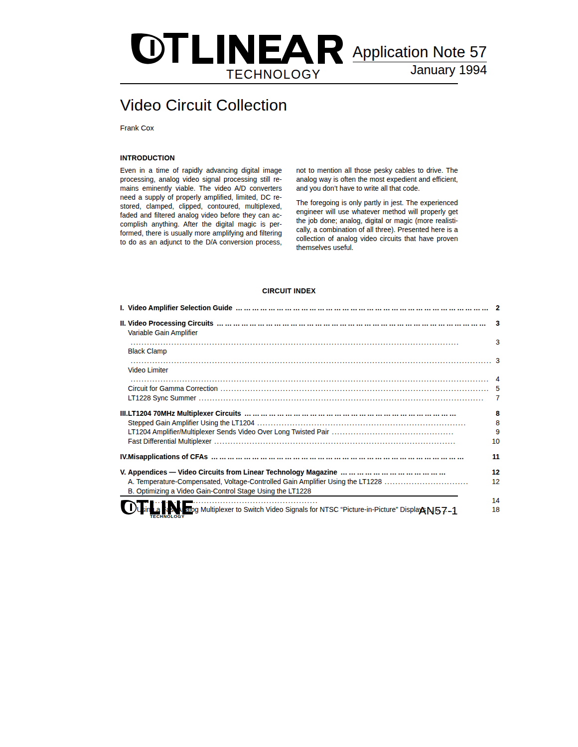TECHNOLOGY
Application Note 57
January 1994
Video Circuit Collection
Frank Cox
INTRODUCTION
Even in a time of rapidly advancing digital image processing, analog video signal processing still remains eminently viable. The video A/D converters need a supply of properly amplified, limited, DC restored, clamped, clipped, contoured, multiplexed, faded and filtered analog video before they can accomplish anything. After the digital magic is performed, there is usually more amplifying and filtering to do as an adjunct to the D/A conversion process, not to mention all those pesky cables to drive. The analog way is often the most expedient and efficient, and you don’t have to write all that code.
The foregoing is only partly in jest. The experienced engineer will use whatever method will properly get the job done; analog, digital or magic (more realistically, a combination of all three). Presented here is a collection of analog video circuits that have proven themselves useful.
CIRCUIT INDEX
| I. | Video Amplifier Selection Guide ………………………………………………………………………………… | 2 |
| II. | Video Processing Circuits ……………………………………………………………………………………… | 3 |
| | Variable Gain Amplifier ......................................................................................................................... | 3 |
| | Black Clamp ..................................................................................................................................... | 3 |
| | Video Limiter .................................................................................................................................... | 4 |
| | Circuit for Gamma Correction ................................................................................................... | 5 |
| | LT1228 Sync Summer ......................................................................................................... | 7 |
| III. | LT1204 70MHz Multiplexer Circuits …………………………………………………………………… | 8 |
| | Stepped Gain Amplifier Using the LT1204 ............................................................................. | 8 |
| | LT1204 Amplifier/Multiplexer Sends Video Over Long Twisted Pair ............................................. | 9 |
| | Fast Differential Multiplexer ......................................................................................... | 10 |
| IV. | Misapplications of CFAs ………………………………………………………………………………… | 11 |
| V. | Appendices — Video Circuits from Linear Technology Magazine ………………………………… | 12 |
| | A. Temperature-Compensated, Voltage-Controlled Gain Amplifier Using the LT1228 ............................... | 12 |
| | B. Optimizing a Video Gain-Control Stage Using the LT1228 ..................................................................... | 14 |
| | C. Using a Fast Analog Multiplexer to Switch Video Signals for NTSC “Picture-in-Picture” Displays .......... | 18 |
TECHNOLOGY
AN57-1